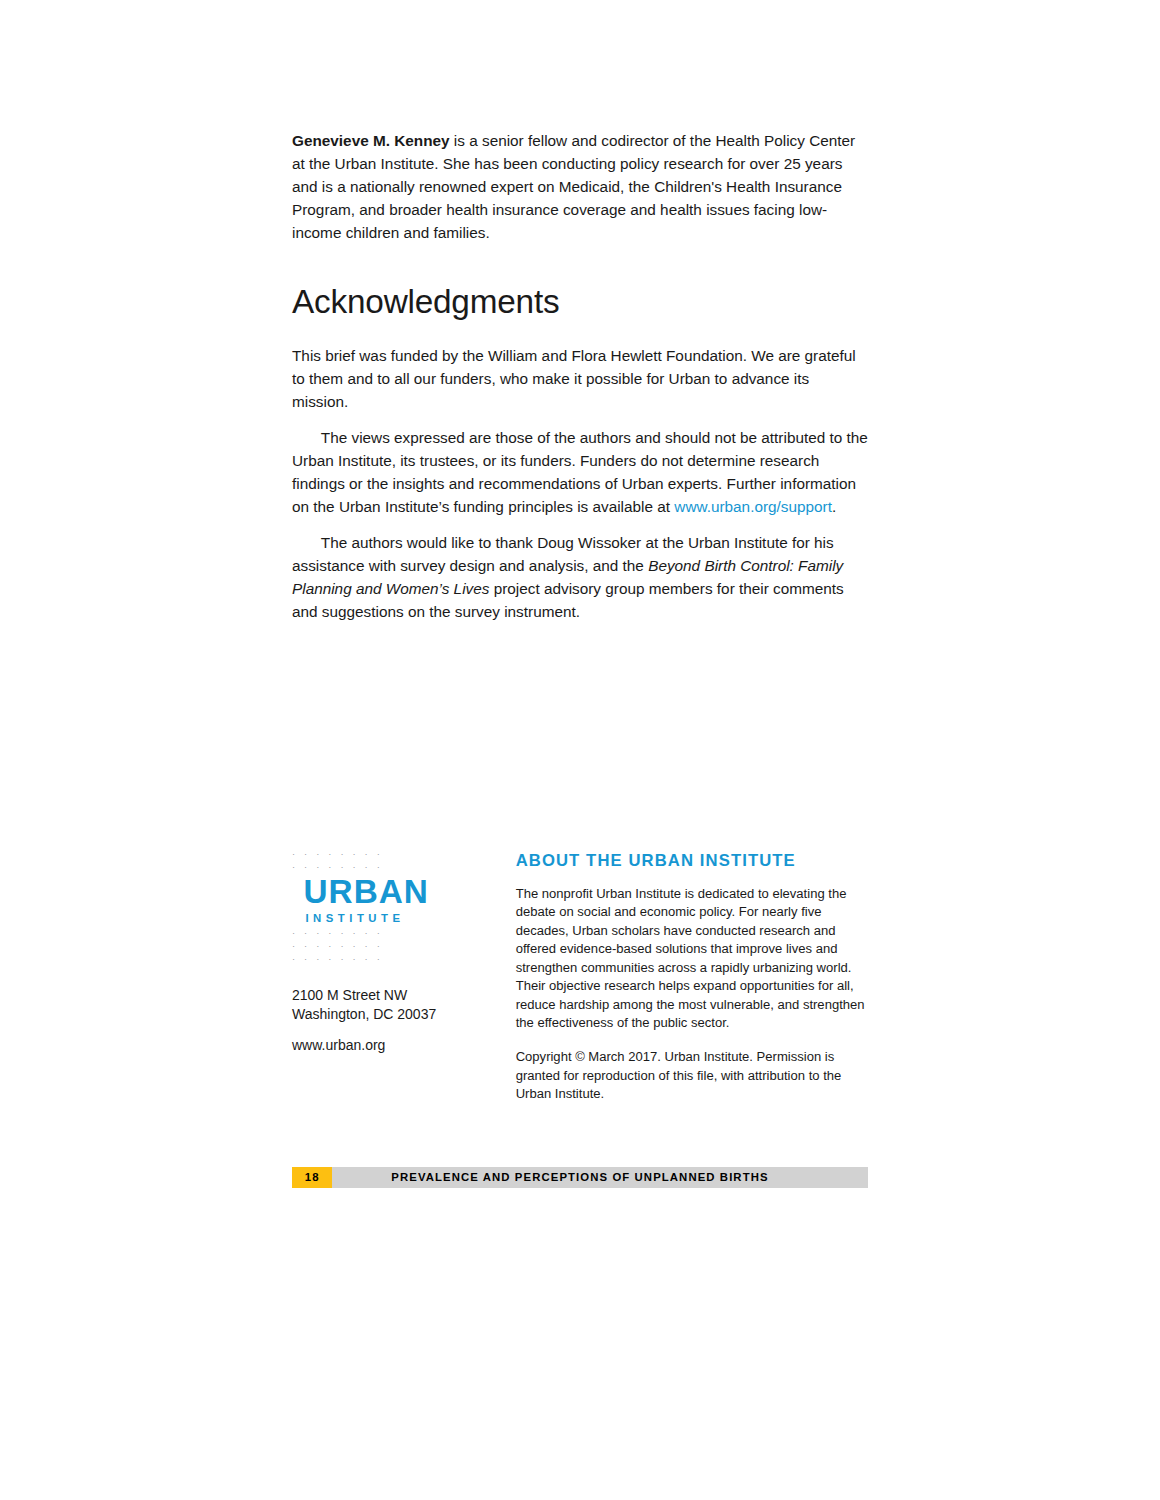Genevieve M. Kenney is a senior fellow and codirector of the Health Policy Center at the Urban Institute. She has been conducting policy research for over 25 years and is a nationally renowned expert on Medicaid, the Children's Health Insurance Program, and broader health insurance coverage and health issues facing low-income children and families.
Acknowledgments
This brief was funded by the William and Flora Hewlett Foundation. We are grateful to them and to all our funders, who make it possible for Urban to advance its mission.
The views expressed are those of the authors and should not be attributed to the Urban Institute, its trustees, or its funders. Funders do not determine research findings or the insights and recommendations of Urban experts. Further information on the Urban Institute’s funding principles is available at www.urban.org/support.
The authors would like to thank Doug Wissoker at the Urban Institute for his assistance with survey design and analysis, and the Beyond Birth Control: Family Planning and Women’s Lives project advisory group members for their comments and suggestions on the survey instrument.
· · · · · · · ·
· · · · · · · ·
URBAN
INSTITUTE
· · · · · · · ·
· · · · · · · ·
· · · · · · · ·
2100 M Street NW
Washington, DC 20037
www.urban.org
ABOUT THE URBAN INSTITUTE
The nonprofit Urban Institute is dedicated to elevating the debate on social and economic policy. For nearly five decades, Urban scholars have conducted research and offered evidence-based solutions that improve lives and strengthen communities across a rapidly urbanizing world. Their objective research helps expand opportunities for all, reduce hardship among the most vulnerable, and strengthen the effectiveness of the public sector.
Copyright © March 2017. Urban Institute. Permission is granted for reproduction of this file, with attribution to the Urban Institute.
18
PREVALENCE AND PERCEPTIONS OF UNPLANNED BIRTHS